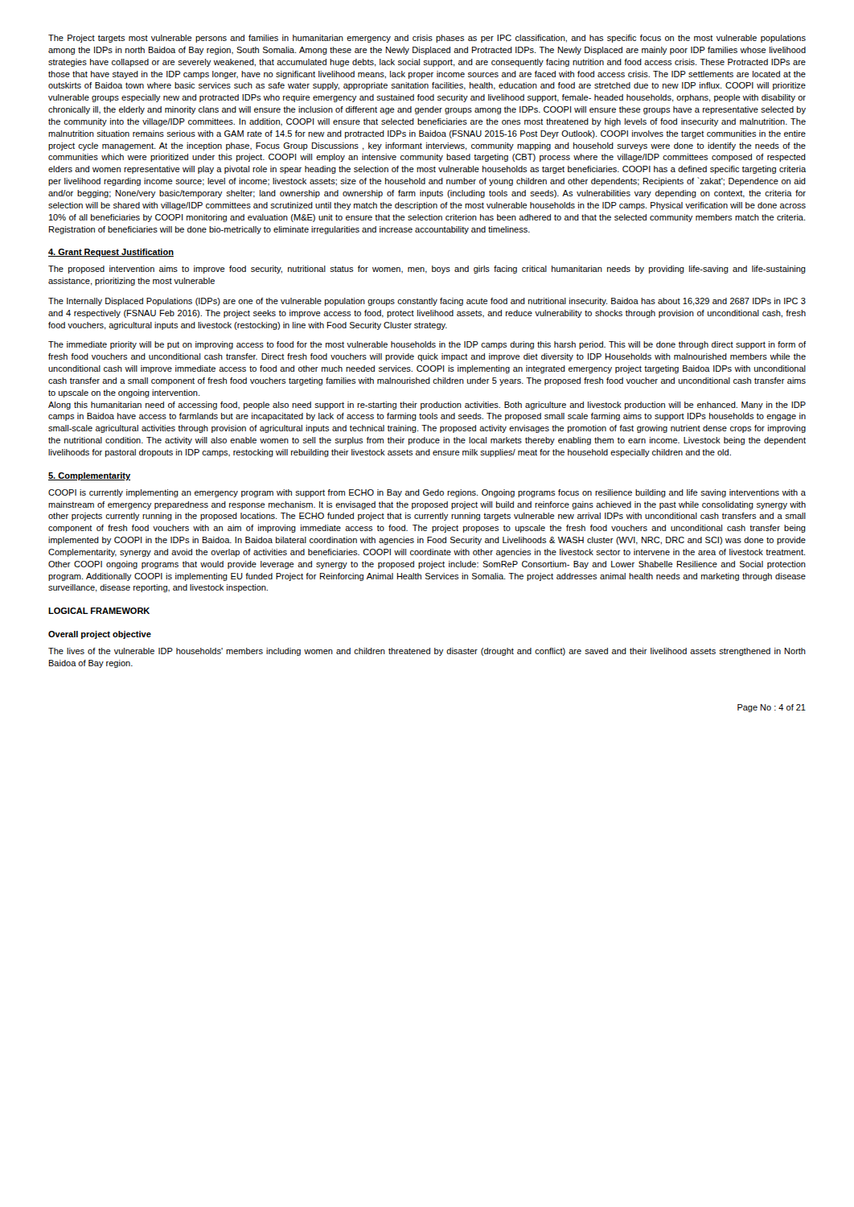The Project targets most vulnerable persons and families in humanitarian emergency and crisis phases as per IPC classification, and has specific focus on the most vulnerable populations among the IDPs in north Baidoa of Bay region, South Somalia. Among these are the Newly Displaced and Protracted IDPs. The Newly Displaced are mainly poor IDP families whose livelihood strategies have collapsed or are severely weakened, that accumulated huge debts, lack social support, and are consequently facing nutrition and food access crisis. These Protracted IDPs are those that have stayed in the IDP camps longer, have no significant livelihood means, lack proper income sources and are faced with food access crisis. The IDP settlements are located at the outskirts of Baidoa town where basic services such as safe water supply, appropriate sanitation facilities, health, education and food are stretched due to new IDP influx. COOPI will prioritize vulnerable groups especially new and protracted IDPs who require emergency and sustained food security and livelihood support, female- headed households, orphans, people with disability or chronically ill, the elderly and minority clans and will ensure the inclusion of different age and gender groups among the IDPs. COOPI will ensure these groups have a representative selected by the community into the village/IDP committees. In addition, COOPI will ensure that selected beneficiaries are the ones most threatened by high levels of food insecurity and malnutrition. The malnutrition situation remains serious with a GAM rate of 14.5 for new and protracted IDPs in Baidoa (FSNAU 2015-16 Post Deyr Outlook). COOPI involves the target communities in the entire project cycle management. At the inception phase, Focus Group Discussions , key informant interviews, community mapping and household surveys were done to identify the needs of the communities which were prioritized under this project. COOPI will employ an intensive community based targeting (CBT) process where the village/IDP committees composed of respected elders and women representative will play a pivotal role in spear heading the selection of the most vulnerable households as target beneficiaries. COOPI has a defined specific targeting criteria per livelihood regarding income source; level of income; livestock assets; size of the household and number of young children and other dependents; Recipients of `zakat'; Dependence on aid and/or begging; None/very basic/temporary shelter; land ownership and ownership of farm inputs (including tools and seeds). As vulnerabilities vary depending on context, the criteria for selection will be shared with village/IDP committees and scrutinized until they match the description of the most vulnerable households in the IDP camps. Physical verification will be done across 10% of all beneficiaries by COOPI monitoring and evaluation (M&E) unit to ensure that the selection criterion has been adhered to and that the selected community members match the criteria. Registration of beneficiaries will be done bio-metrically to eliminate irregularities and increase accountability and timeliness.
4. Grant Request Justification
The proposed intervention aims to improve food security, nutritional status for women, men, boys and girls facing critical humanitarian needs by providing life-saving and life-sustaining assistance, prioritizing the most vulnerable
The Internally Displaced Populations (IDPs) are one of the vulnerable population groups constantly facing acute food and nutritional insecurity. Baidoa has about 16,329 and 2687 IDPs in IPC 3 and 4 respectively (FSNAU Feb 2016). The project seeks to improve access to food, protect livelihood assets, and reduce vulnerability to shocks through provision of unconditional cash, fresh food vouchers, agricultural inputs and livestock (restocking) in line with Food Security Cluster strategy.
The immediate priority will be put on improving access to food for the most vulnerable households in the IDP camps during this harsh period. This will be done through direct support in form of fresh food vouchers and unconditional cash transfer. Direct fresh food vouchers will provide quick impact and improve diet diversity to IDP Households with malnourished members while the unconditional cash will improve immediate access to food and other much needed services. COOPI is implementing an integrated emergency project targeting Baidoa IDPs with unconditional cash transfer and a small component of fresh food vouchers targeting families with malnourished children under 5 years. The proposed fresh food voucher and unconditional cash transfer aims to upscale on the ongoing intervention.
Along this humanitarian need of accessing food, people also need support in re-starting their production activities. Both agriculture and livestock production will be enhanced. Many in the IDP camps in Baidoa have access to farmlands but are incapacitated by lack of access to farming tools and seeds. The proposed small scale farming aims to support IDPs households to engage in small-scale agricultural activities through provision of agricultural inputs and technical training. The proposed activity envisages the promotion of fast growing nutrient dense crops for improving the nutritional condition. The activity will also enable women to sell the surplus from their produce in the local markets thereby enabling them to earn income. Livestock being the dependent livelihoods for pastoral dropouts in IDP camps, restocking will rebuilding their livestock assets and ensure milk supplies/ meat for the household especially children and the old.
5. Complementarity
COOPI is currently implementing an emergency program with support from ECHO in Bay and Gedo regions. Ongoing programs focus on resilience building and life saving interventions with a mainstream of emergency preparedness and response mechanism. It is envisaged that the proposed project will build and reinforce gains achieved in the past while consolidating synergy with other projects currently running in the proposed locations. The ECHO funded project that is currently running targets vulnerable new arrival IDPs with unconditional cash transfers and a small component of fresh food vouchers with an aim of improving immediate access to food. The project proposes to upscale the fresh food vouchers and unconditional cash transfer being implemented by COOPI in the IDPs in Baidoa. In Baidoa bilateral coordination with agencies in Food Security and Livelihoods & WASH cluster (WVI, NRC, DRC and SCI) was done to provide Complementarity, synergy and avoid the overlap of activities and beneficiaries. COOPI will coordinate with other agencies in the livestock sector to intervene in the area of livestock treatment. Other COOPI ongoing programs that would provide leverage and synergy to the proposed project include: SomReP Consortium- Bay and Lower Shabelle Resilience and Social protection program. Additionally COOPI is implementing EU funded Project for Reinforcing Animal Health Services in Somalia. The project addresses animal health needs and marketing through disease surveillance, disease reporting, and livestock inspection.
LOGICAL FRAMEWORK
Overall project objective
The lives of the vulnerable IDP households' members including women and children threatened by disaster (drought and conflict) are saved and their livelihood assets strengthened in North Baidoa of Bay region.
Page No : 4 of 21